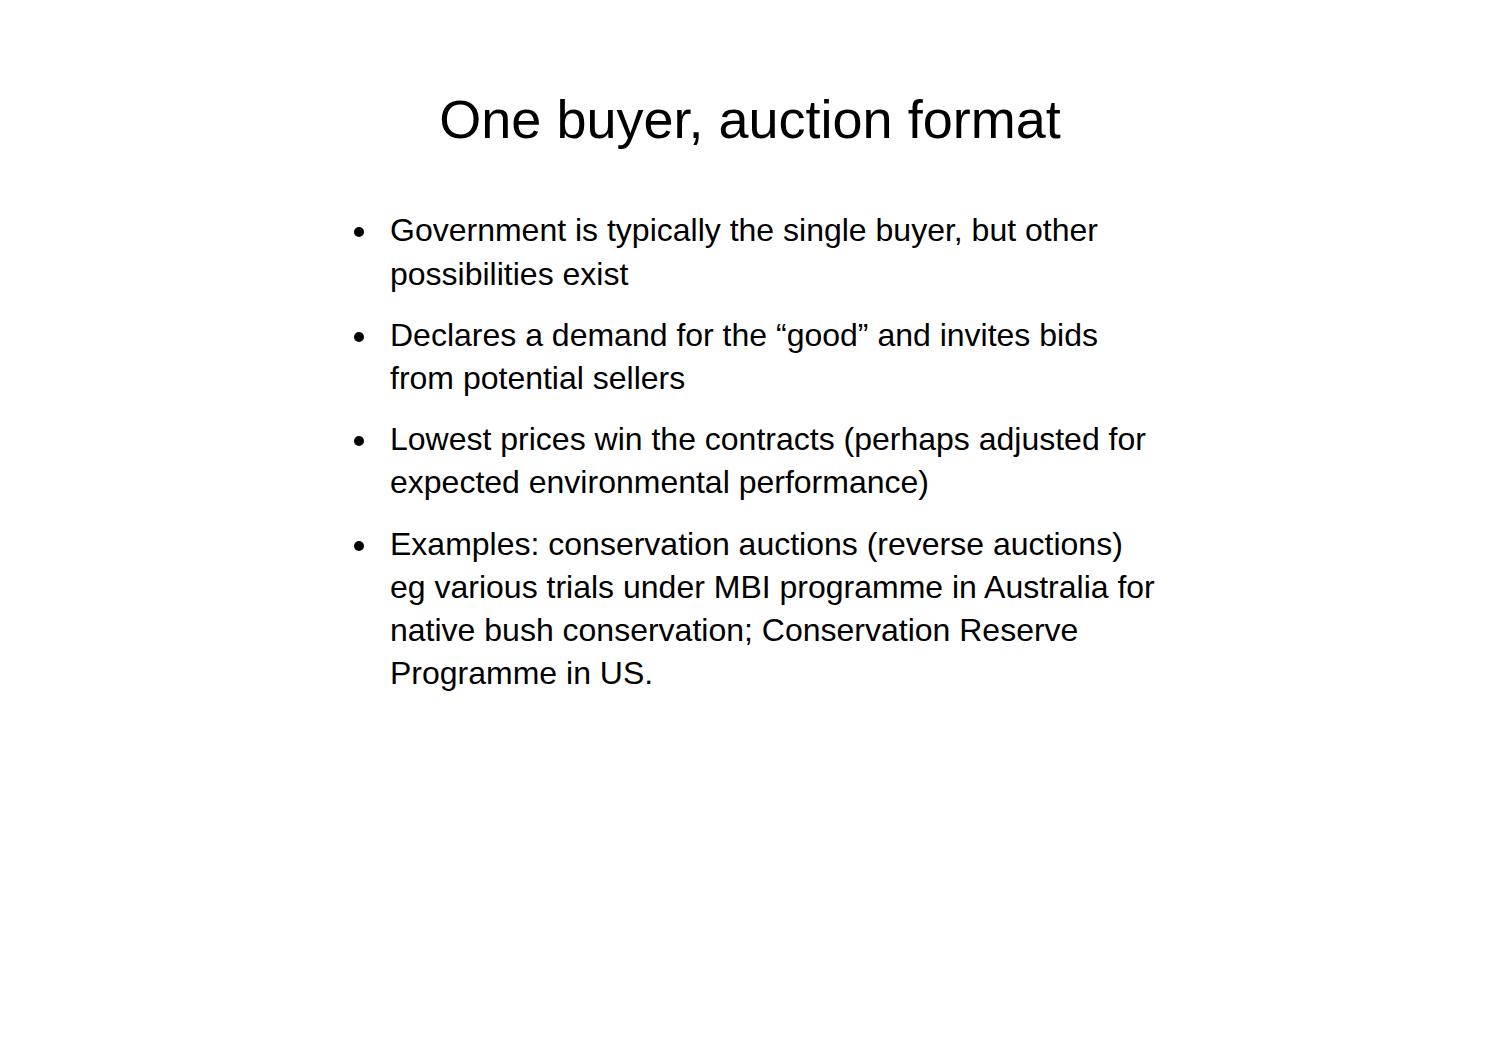One buyer, auction format
Government is typically the single buyer, but other possibilities exist
Declares a demand for the “good” and invites bids from potential sellers
Lowest prices win the contracts (perhaps adjusted for expected environmental performance)
Examples: conservation auctions (reverse auctions) eg various trials under MBI programme in Australia for native bush conservation; Conservation Reserve Programme in US.